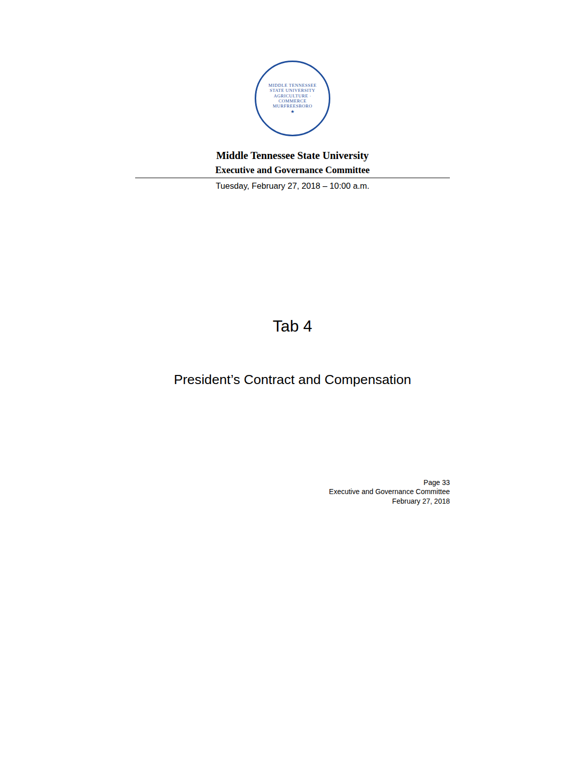MIDDLE TENNESSEE STATE UNIVERSITY
AGRICULTURE · COMMERCE
MURFREESBORO
★
Middle Tennessee State University
Executive and Governance Committee
Tuesday, February 27, 2018 – 10:00 a.m.
Tab 4
President’s Contract and Compensation
Page 33
Executive and Governance Committee
February 27, 2018